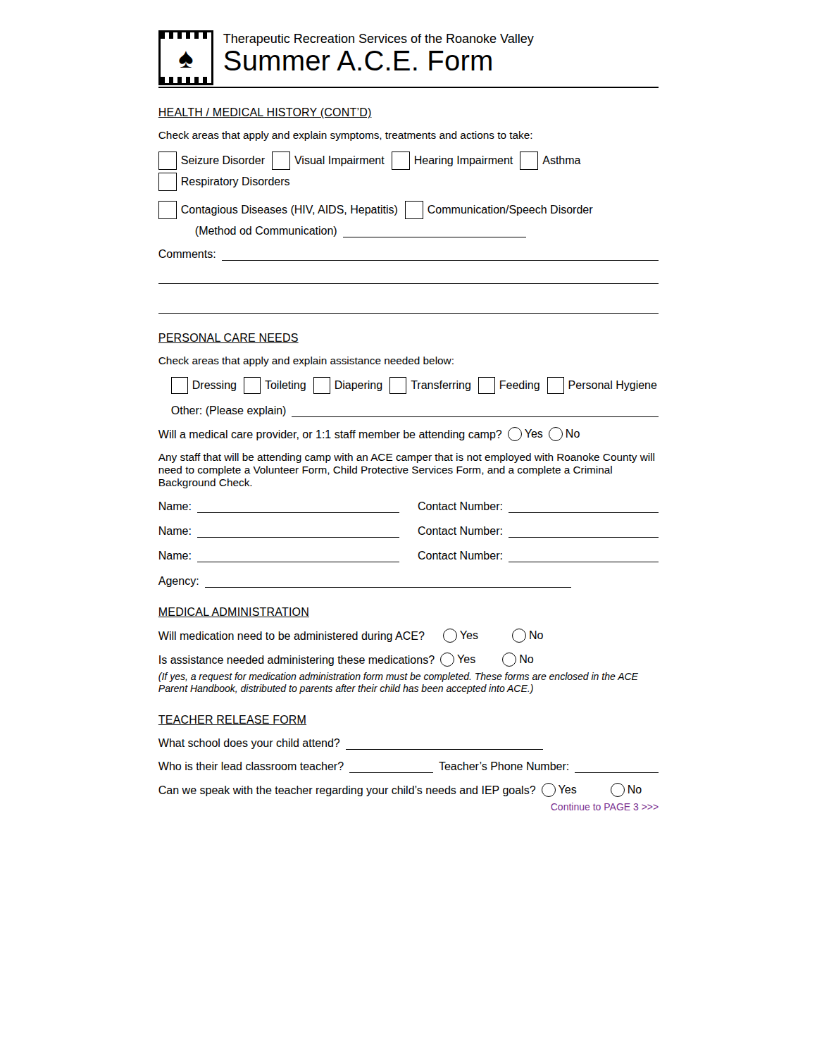♠
Therapeutic Recreation Services of the Roanoke Valley
Summer A.C.E. Form
HEALTH / MEDICAL HISTORY (CONT’D)
Check areas that apply and explain symptoms, treatments and actions to take:
Seizure Disorder Visual Impairment Hearing Impairment Asthma Respiratory Disorders
Contagious Diseases (HIV, AIDS, Hepatitis) Communication/Speech Disorder
(Method od Communication)
Comments:
PERSONAL CARE NEEDS
Check areas that apply and explain assistance needed below:
Dressing Toileting Diapering Transferring Feeding Personal Hygiene
Other: (Please explain)
Will a medical care provider, or 1:1 staff member be attending camp? Yes No
Any staff that will be attending camp with an ACE camper that is not employed with Roanoke County will need to complete a Volunteer Form, Child Protective Services Form, and a complete a Criminal Background Check.
Name:
Contact Number:
Name:
Contact Number:
Name:
Contact Number:
Agency:
MEDICAL ADMINISTRATION
Will medication need to be administered during ACE? Yes No
Is assistance needed administering these medications? Yes No
(If yes, a request for medication administration form must be completed. These forms are enclosed in the ACE Parent Handbook, distributed to parents after their child has been accepted into ACE.)
TEACHER RELEASE FORM
What school does your child attend?
Who is their lead classroom teacher? Teacher’s Phone Number:
Can we speak with the teacher regarding your child’s needs and IEP goals? Yes No
Continue to PAGE 3 >>>